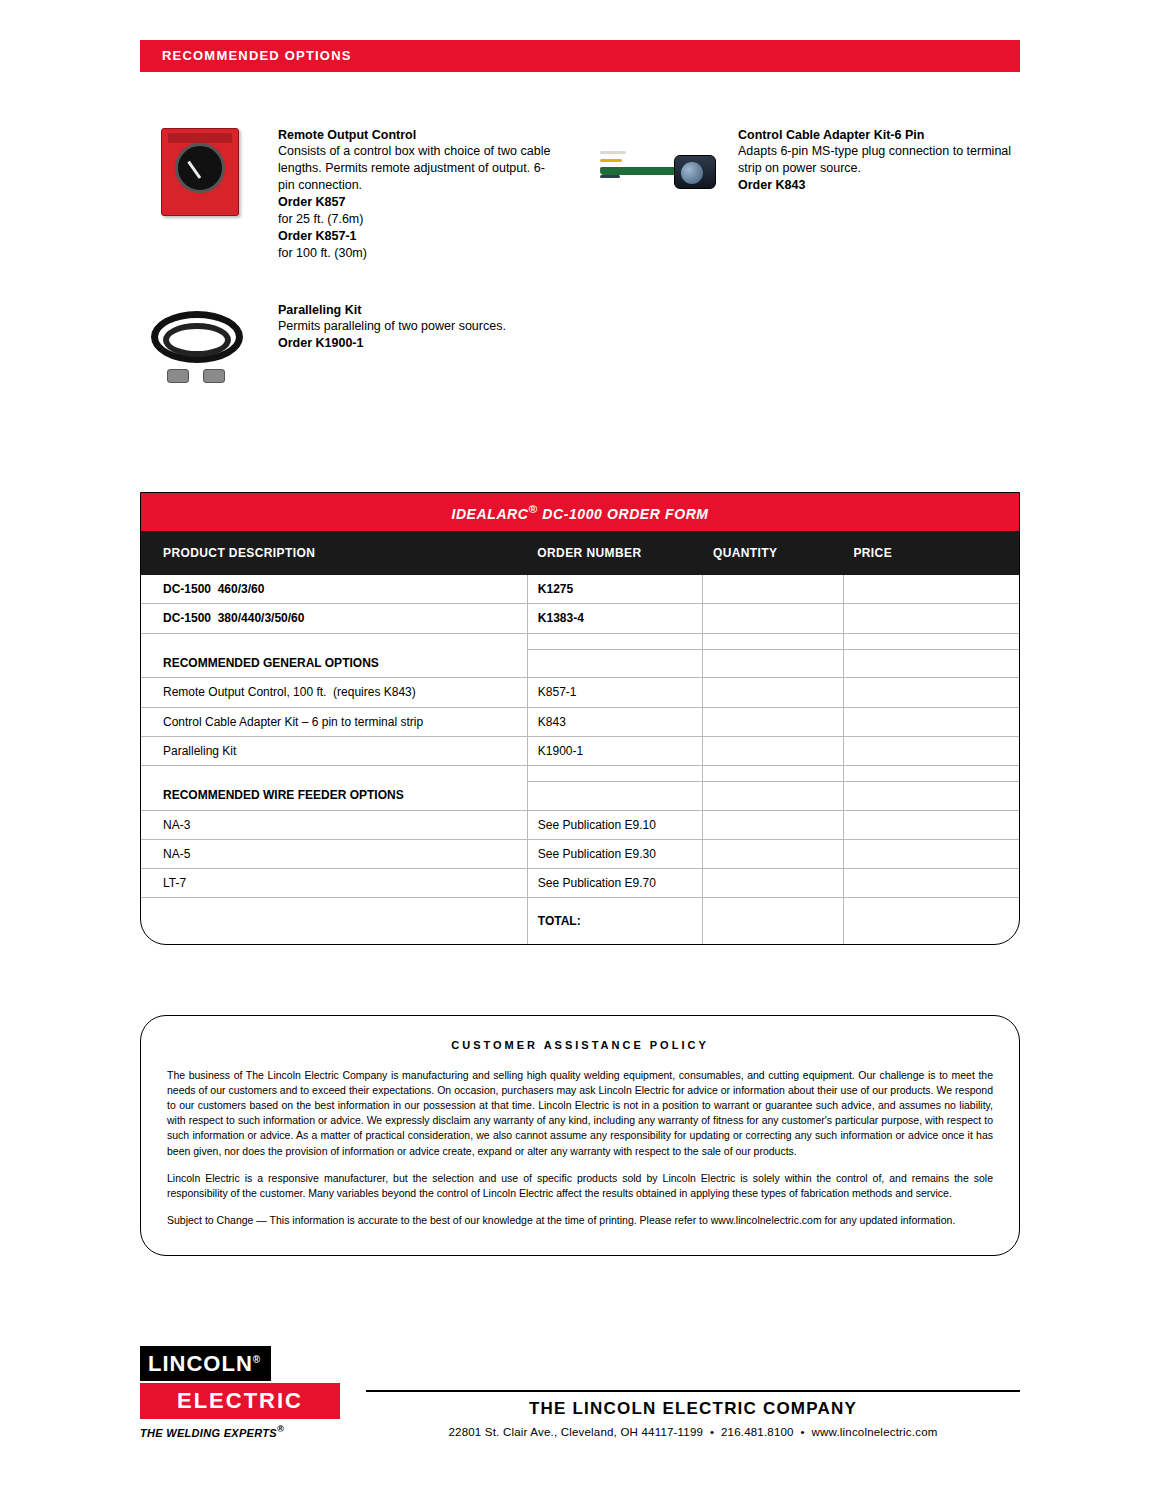RECOMMENDED OPTIONS
Remote Output Control
Consists of a control box with choice of two cable lengths. Permits remote adjustment of output. 6-pin connection.
Order K857 for 25 ft. (7.6m)
Order K857-1 for 100 ft. (30m)
Paralleling Kit
Permits paralleling of two power sources.
Order K1900-1
Control Cable Adapter Kit-6 Pin
Adapts 6-pin MS-type plug connection to terminal strip on power source.
Order K843
IDEALARC® DC-1000 ORDER FORM
| PRODUCT DESCRIPTION | ORDER NUMBER | QUANTITY | PRICE |
| --- | --- | --- | --- |
| DC-1500 460/3/60 | K1275 | | |
| DC-1500 380/440/3/50/60 | K1383-4 | | |
| RECOMMENDED GENERAL OPTIONS | | | |
| Remote Output Control, 100 ft. (requires K843) | K857-1 | | |
| Control Cable Adapter Kit – 6 pin to terminal strip | K843 | | |
| Paralleling Kit | K1900-1 | | |
| RECOMMENDED WIRE FEEDER OPTIONS | | | |
| NA-3 | See Publication E9.10 | | |
| NA-5 | See Publication E9.30 | | |
| LT-7 | See Publication E9.70 | | |
| | TOTAL: | | |
CUSTOMER ASSISTANCE POLICY
The business of The Lincoln Electric Company is manufacturing and selling high quality welding equipment, consumables, and cutting equipment. Our challenge is to meet the needs of our customers and to exceed their expectations. On occasion, purchasers may ask Lincoln Electric for advice or information about their use of our products. We respond to our customers based on the best information in our possession at that time. Lincoln Electric is not in a position to warrant or guarantee such advice, and assumes no liability, with respect to such information or advice. We expressly disclaim any warranty of any kind, including any warranty of fitness for any customer's particular purpose, with respect to such information or advice. As a matter of practical consideration, we also cannot assume any responsibility for updating or correcting any such information or advice once it has been given, nor does the provision of information or advice create, expand or alter any warranty with respect to the sale of our products.
Lincoln Electric is a responsive manufacturer, but the selection and use of specific products sold by Lincoln Electric is solely within the control of, and remains the sole responsibility of the customer. Many variables beyond the control of Lincoln Electric affect the results obtained in applying these types of fabrication methods and service.
Subject to Change — This information is accurate to the best of our knowledge at the time of printing. Please refer to www.lincolnelectric.com for any updated information.
LINCOLN® ELECTRIC
THE WELDING EXPERTS®
THE LINCOLN ELECTRIC COMPANY
22801 St. Clair Ave., Cleveland, OH 44117-1199 • 216.481.8100 • www.lincolnelectric.com